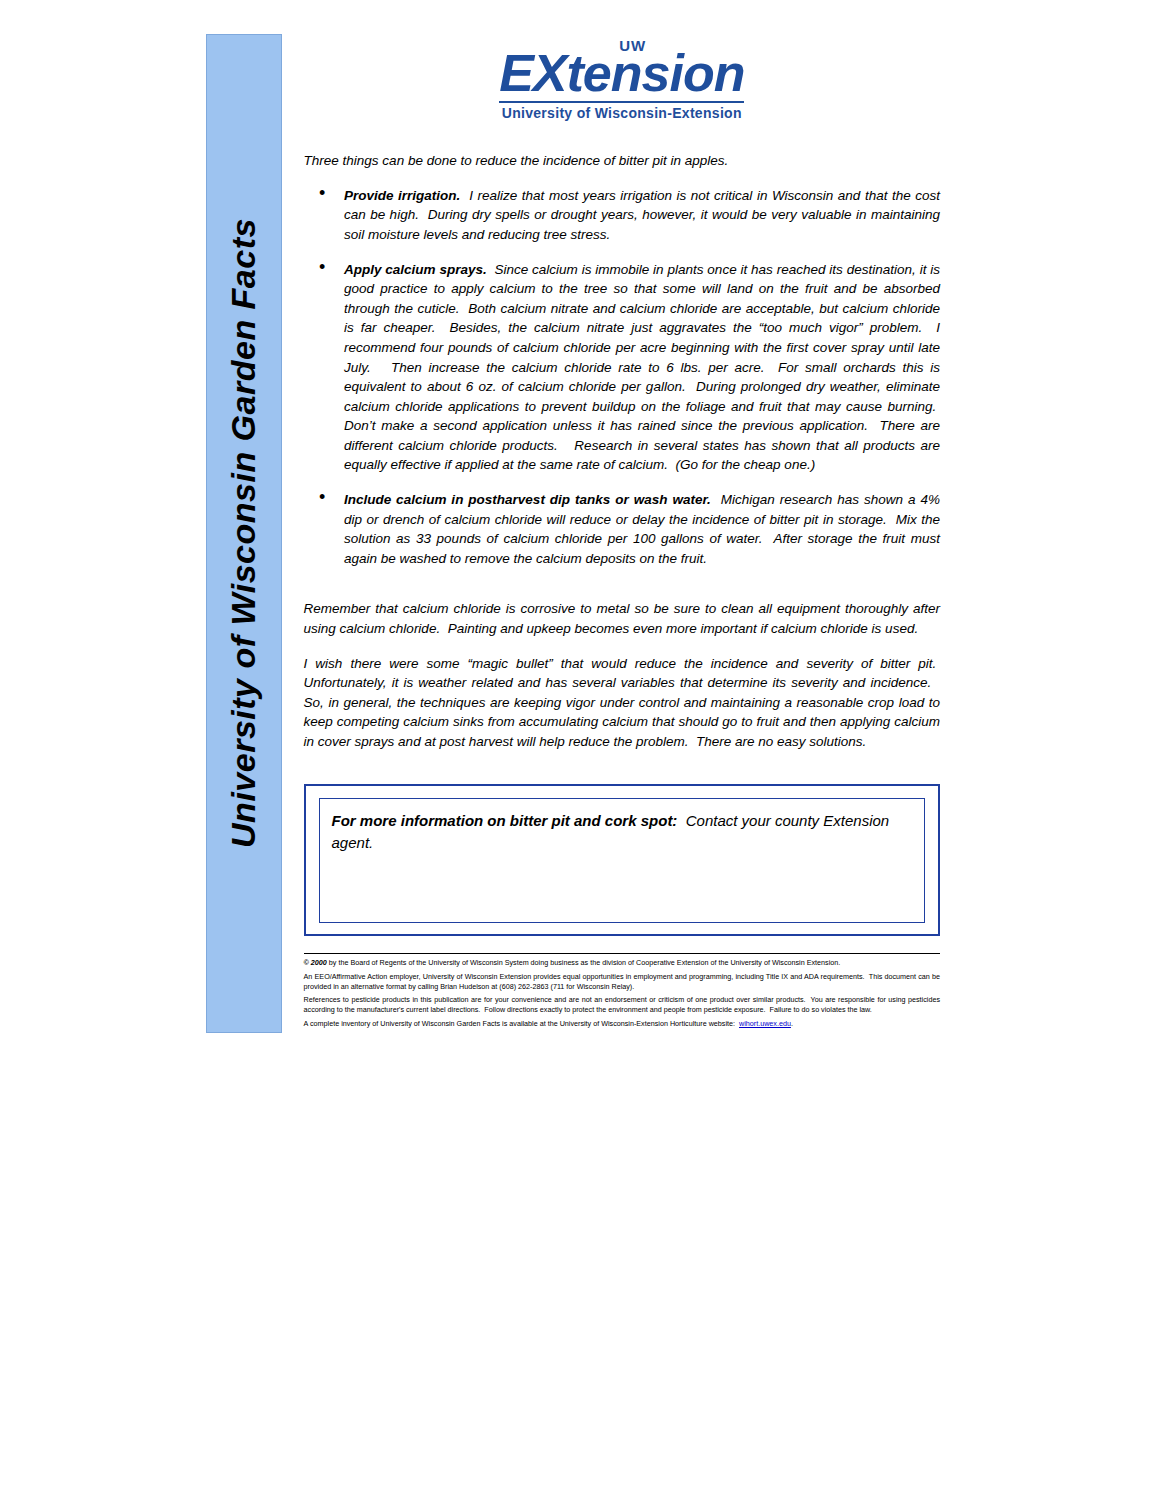University of Wisconsin Garden Facts
UW EXtension
University of Wisconsin-Extension
Three things can be done to reduce the incidence of bitter pit in apples.
Provide irrigation. I realize that most years irrigation is not critical in Wisconsin and that the cost can be high. During dry spells or drought years, however, it would be very valuable in maintaining soil moisture levels and reducing tree stress.
Apply calcium sprays. Since calcium is immobile in plants once it has reached its destination, it is good practice to apply calcium to the tree so that some will land on the fruit and be absorbed through the cuticle. Both calcium nitrate and calcium chloride are acceptable, but calcium chloride is far cheaper. Besides, the calcium nitrate just aggravates the “too much vigor” problem. I recommend four pounds of calcium chloride per acre beginning with the first cover spray until late July. Then increase the calcium chloride rate to 6 lbs. per acre. For small orchards this is equivalent to about 6 oz. of calcium chloride per gallon. During prolonged dry weather, eliminate calcium chloride applications to prevent buildup on the foliage and fruit that may cause burning. Don’t make a second application unless it has rained since the previous application. There are different calcium chloride products. Research in several states has shown that all products are equally effective if applied at the same rate of calcium. (Go for the cheap one.)
Include calcium in postharvest dip tanks or wash water. Michigan research has shown a 4% dip or drench of calcium chloride will reduce or delay the incidence of bitter pit in storage. Mix the solution as 33 pounds of calcium chloride per 100 gallons of water. After storage the fruit must again be washed to remove the calcium deposits on the fruit.
Remember that calcium chloride is corrosive to metal so be sure to clean all equipment thoroughly after using calcium chloride. Painting and upkeep becomes even more important if calcium chloride is used.
I wish there were some “magic bullet” that would reduce the incidence and severity of bitter pit. Unfortunately, it is weather related and has several variables that determine its severity and incidence. So, in general, the techniques are keeping vigor under control and maintaining a reasonable crop load to keep competing calcium sinks from accumulating calcium that should go to fruit and then applying calcium in cover sprays and at post harvest will help reduce the problem. There are no easy solutions.
For more information on bitter pit and cork spot: Contact your county Extension agent.
© 2000 by the Board of Regents of the University of Wisconsin System doing business as the division of Cooperative Extension of the University of Wisconsin Extension.
An EEO/Affirmative Action employer, University of Wisconsin Extension provides equal opportunities in employment and programming, including Title IX and ADA requirements. This document can be provided in an alternative format by calling Brian Hudelson at (608) 262-2863 (711 for Wisconsin Relay).
References to pesticide products in this publication are for your convenience and are not an endorsement or criticism of one product over similar products. You are responsible for using pesticides according to the manufacturer's current label directions. Follow directions exactly to protect the environment and people from pesticide exposure. Failure to do so violates the law.
A complete inventory of University of Wisconsin Garden Facts is available at the University of Wisconsin-Extension Horticulture website: wihort.uwex.edu.